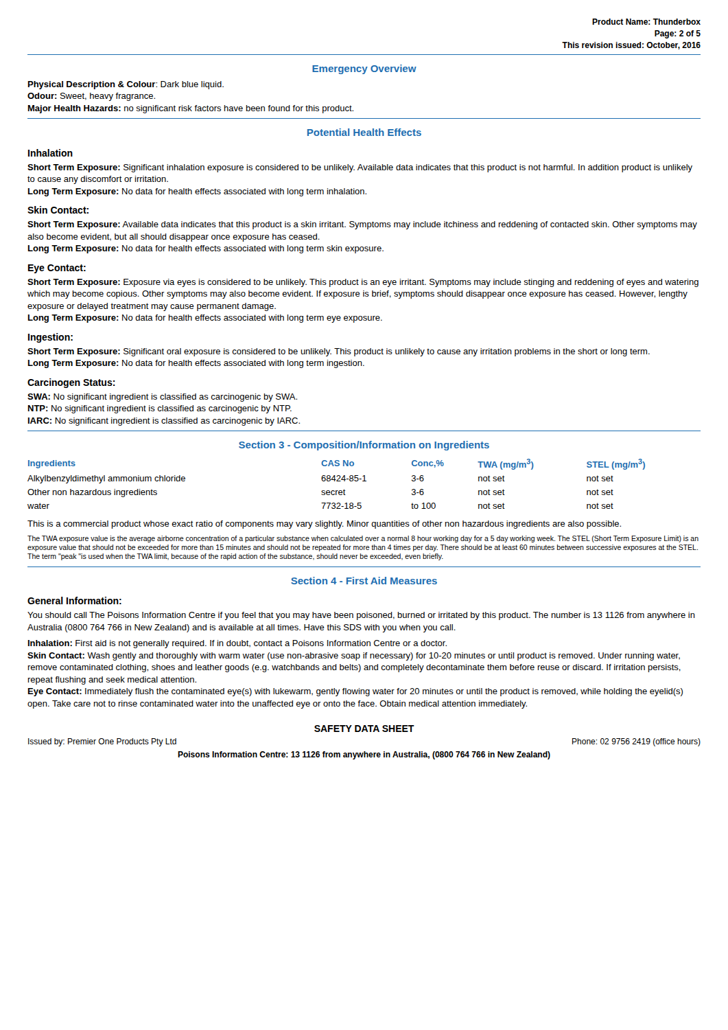Product Name: Thunderbox
Page: 2 of 5
This revision issued: October, 2016
Emergency Overview
Physical Description & Colour: Dark blue liquid.
Odour: Sweet, heavy fragrance.
Major Health Hazards: no significant risk factors have been found for this product.
Potential Health Effects
Inhalation
Short Term Exposure: Significant inhalation exposure is considered to be unlikely. Available data indicates that this product is not harmful. In addition product is unlikely to cause any discomfort or irritation.
Long Term Exposure: No data for health effects associated with long term inhalation.
Skin Contact:
Short Term Exposure: Available data indicates that this product is a skin irritant. Symptoms may include itchiness and reddening of contacted skin. Other symptoms may also become evident, but all should disappear once exposure has ceased.
Long Term Exposure: No data for health effects associated with long term skin exposure.
Eye Contact:
Short Term Exposure: Exposure via eyes is considered to be unlikely. This product is an eye irritant. Symptoms may include stinging and reddening of eyes and watering which may become copious. Other symptoms may also become evident. If exposure is brief, symptoms should disappear once exposure has ceased. However, lengthy exposure or delayed treatment may cause permanent damage.
Long Term Exposure: No data for health effects associated with long term eye exposure.
Ingestion:
Short Term Exposure: Significant oral exposure is considered to be unlikely. This product is unlikely to cause any irritation problems in the short or long term.
Long Term Exposure: No data for health effects associated with long term ingestion.
Carcinogen Status:
SWA: No significant ingredient is classified as carcinogenic by SWA.
NTP: No significant ingredient is classified as carcinogenic by NTP.
IARC: No significant ingredient is classified as carcinogenic by IARC.
Section 3 - Composition/Information on Ingredients
| Ingredients | CAS No | Conc,% | TWA (mg/m 3 ) | STEL (mg/m 3 ) |
| --- | --- | --- | --- | --- |
| Alkylbenzyldimethyl ammonium chloride | 68424-85-1 | 3-6 | not set | not set |
| Other non hazardous ingredients | secret | 3-6 | not set | not set |
| water | 7732-18-5 | to 100 | not set | not set |
This is a commercial product whose exact ratio of components may vary slightly. Minor quantities of other non hazardous ingredients are also possible.
The TWA exposure value is the average airborne concentration of a particular substance when calculated over a normal 8 hour working day for a 5 day working week. The STEL (Short Term Exposure Limit) is an exposure value that should not be exceeded for more than 15 minutes and should not be repeated for more than 4 times per day. There should be at least 60 minutes between successive exposures at the STEL. The term "peak "is used when the TWA limit, because of the rapid action of the substance, should never be exceeded, even briefly.
Section 4 - First Aid Measures
General Information:
You should call The Poisons Information Centre if you feel that you may have been poisoned, burned or irritated by this product. The number is 13 1126 from anywhere in Australia (0800 764 766 in New Zealand) and is available at all times. Have this SDS with you when you call.
Inhalation: First aid is not generally required. If in doubt, contact a Poisons Information Centre or a doctor.
Skin Contact: Wash gently and thoroughly with warm water (use non-abrasive soap if necessary) for 10-20 minutes or until product is removed. Under running water, remove contaminated clothing, shoes and leather goods (e.g. watchbands and belts) and completely decontaminate them before reuse or discard. If irritation persists, repeat flushing and seek medical attention.
Eye Contact: Immediately flush the contaminated eye(s) with lukewarm, gently flowing water for 20 minutes or until the product is removed, while holding the eyelid(s) open. Take care not to rinse contaminated water into the unaffected eye or onto the face. Obtain medical attention immediately.
SAFETY DATA SHEET
Issued by: Premier One Products Pty Ltd Phone: 02 9756 2419 (office hours)
Poisons Information Centre: 13 1126 from anywhere in Australia, (0800 764 766 in New Zealand)